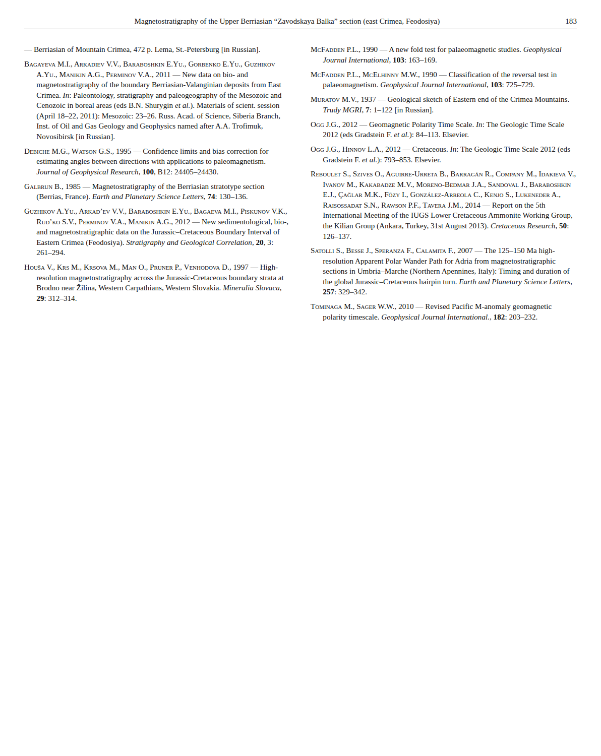Magnetostratigraphy of the Upper Berriasian “Zavodskaya Balka” section (east Crimea, Feodosiya) 183
— Berriasian of Mountain Crimea, 472 p. Lema, St.-Petersburg [in Russian].
Bagayeva M.I., Arkadiev V.V., Baraboshkin E.Yu., Gorbenko E.Yu., Guzhikov A.Yu., Manikin A.G., Perminov V.A., 2011 — New data on bio- and magnetostratigraphy of the boundary Berriasian-Valanginian deposits from East Crimea. In: Paleontology, stratigraphy and paleogeography of the Mesozoic and Cenozoic in boreal areas (eds B.N. Shurygin et al.). Materials of scient. session (April 18–22, 2011): Mesozoic: 23–26. Russ. Acad. of Science, Siberia Branch, Inst. of Oil and Gas Geology and Geophysics named after A.A. Trofimuk, Novosibirsk [in Russian].
Debiche M.G., Watson G.S., 1995 — Confidence limits and bias correction for estimating angles between directions with applications to paleomagnetism. Journal of Geophysical Research, 100, B12: 24405–24430.
Galbrun B., 1985 — Magnetostratigraphy of the Berriasian stratotype section (Berrias, France). Earth and Planetary Science Letters, 74: 130–136.
Guzhikov A.Yu., Arkad’ev V.V., Baraboshkin E.Yu., Bagaeva M.I., Piskunov V.K., Rud’ko S.V., Perminov V.A., Manikin A.G., 2012 — New sedimentological, bio-, and magnetostratigraphic data on the Jurassic–Cretaceous Boundary Interval of Eastern Crimea (Feodosiya). Stratigraphy and Geological Correlation, 20, 3: 261–294.
Houša V., Krs M., Krsova M., Man O., Pruner P., Venhodova D., 1997 — High-resolution magnetostratigraphy across the Jurassic-Cretaceous boundary strata at Brodno near Žilina, Western Carpathians, Western Slovakia. Mineralia Slovaca, 29: 312–314.
McFadden P.L., 1990 — A new fold test for palaeomagnetic studies. Geophysical Journal International, 103: 163–169.
McFadden P.L., McElhinny M.W., 1990 — Classification of the reversal test in palaeomagnetism. Geophysical Journal International, 103: 725–729.
Muratov M.V., 1937 — Geological sketch of Eastern end of the Crimea Mountains. Trudy MGRI, 7: 1–122 [in Russian].
Ogg J.G., 2012 — Geomagnetic Polarity Time Scale. In: The Geologic Time Scale 2012 (eds Gradstein F. et al.): 84–113. Elsevier.
Ogg J.G., Hinnov L.A., 2012 — Cretaceous. In: The Geologic Time Scale 2012 (eds Gradstein F. et al.): 793–853. Elsevier.
Reboulet S., Szives O., Aguirre-Urreta B., Barragán R., Company M., Idakieva V., Ivanov M., Kakabadze M.V., Moreno-Bedmar J.A., Sandoval J., Baraboshkin E.J., Çağlar M.K., Fözy I., González-Arreola C., Kenjo S., Lukeneder A., Raisossadat S.N., Rawson P.F., Tavera J.M., 2014 — Report on the 5th International Meeting of the IUGS Lower Cretaceous Ammonite Working Group, the Kilian Group (Ankara, Turkey, 31st August 2013). Cretaceous Research, 50: 126–137.
Satolli S., Besse J., Speranza F., Calamita F., 2007 — The 125–150 Ma high-resolution Apparent Polar Wander Path for Adria from magnetostratigraphic sections in Umbria–Marche (Northern Apennines, Italy): Timing and duration of the global Jurassic–Cretaceous hairpin turn. Earth and Planetary Science Letters, 257: 329–342.
Tominaga M., Sager W.W., 2010 — Revised Pacific M-anomaly geomagnetic polarity timescale. Geophysical Journal International., 182: 203–232.